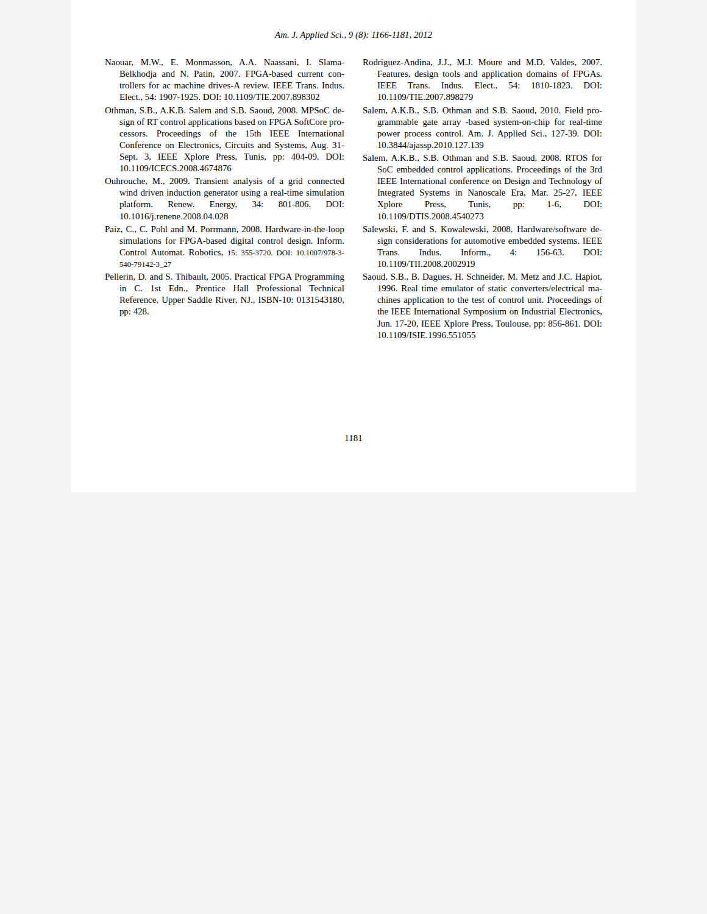Am. J. Applied Sci., 9 (8): 1166-1181, 2012
Naouar, M.W., E. Monmasson, A.A. Naassani, I. Slama-Belkhodja and N. Patin, 2007. FPGA-based current controllers for ac machine drives-A review. IEEE Trans. Indus. Elect., 54: 1907-1925. DOI: 10.1109/TIE.2007.898302
Othman, S.B., A.K.B. Salem and S.B. Saoud, 2008. MPSoC design of RT control applications based on FPGA SoftCore processors. Proceedings of the 15th IEEE International Conference on Electronics, Circuits and Systems, Aug. 31-Sept. 3, IEEE Xplore Press, Tunis, pp: 404-09. DOI: 10.1109/ICECS.2008.4674876
Ouhrouche, M., 2009. Transient analysis of a grid connected wind driven induction generator using a real-time simulation platform. Renew. Energy, 34: 801-806. DOI: 10.1016/j.renene.2008.04.028
Paiz, C., C. Pohl and M. Porrmann, 2008. Hardware-in-the-loop simulations for FPGA-based digital control design. Inform. Control Automat. Robotics, 15: 355-3720. DOI: 10.1007/978-3-540-79142-3_27
Pellerin, D. and S. Thibault, 2005. Practical FPGA Programming in C. 1st Edn., Prentice Hall Professional Technical Reference, Upper Saddle River, NJ., ISBN-10: 0131543180, pp: 428.
Rodriguez-Andina, J.J., M.J. Moure and M.D. Valdes, 2007. Features, design tools and application domains of FPGAs. IEEE Trans. Indus. Elect., 54: 1810-1823. DOI: 10.1109/TIE.2007.898279
Salem, A.K.B., S.B. Othman and S.B. Saoud, 2010. Field programmable gate array -based system-on-chip for real-time power process control. Am. J. Applied Sci., 127-39. DOI: 10.3844/ajassp.2010.127.139
Salem, A.K.B., S.B. Othman and S.B. Saoud, 2008. RTOS for SoC embedded control applications. Proceedings of the 3rd IEEE International conference on Design and Technology of Integrated Systems in Nanoscale Era, Mar. 25-27, IEEE Xplore Press, Tunis, pp: 1-6, DOI: 10.1109/DTIS.2008.4540273
Salewski, F. and S. Kowalewski, 2008. Hardware/software design considerations for automotive embedded systems. IEEE Trans. Indus. Inform., 4: 156-63. DOI: 10.1109/TII.2008.2002919
Saoud, S.B., B. Dagues, H. Schneider, M. Metz and J.C. Hapiot, 1996. Real time emulator of static converters/electrical machines application to the test of control unit. Proceedings of the IEEE International Symposium on Industrial Electronics, Jun. 17-20, IEEE Xplore Press, Toulouse, pp: 856-861. DOI: 10.1109/ISIE.1996.551055
1181